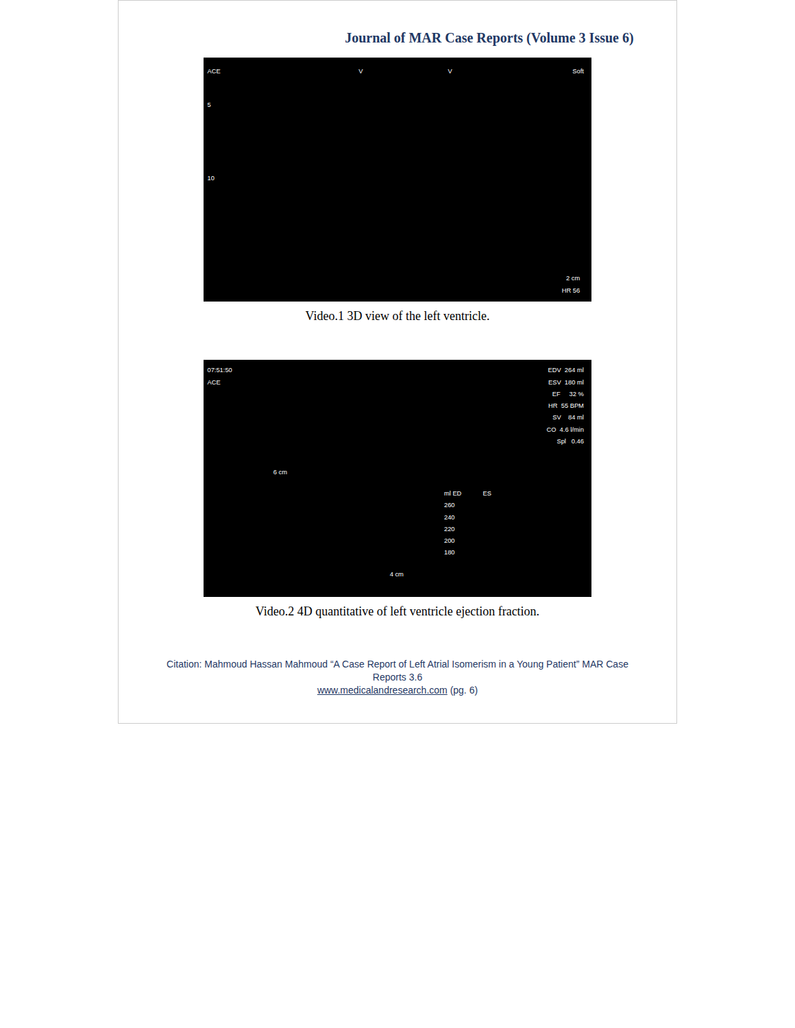Journal of MAR Case Reports (Volume 3 Issue 6)
ACE V Soft V 5 10 2 cm HR 56
Video.1 3D view of the left ventricle.
07:51:50 ACE EDV 264 ml ESV 180 ml EF 32 % HR 55 BPM SV 84 ml CO 4.6 l/min Spl 0.46 6 cm 4 cm ml ED ES 260 240 220 200 180
Video.2 4D quantitative of left ventricle ejection fraction.
Citation: Mahmoud Hassan Mahmoud “A Case Report of Left Atrial Isomerism in a Young Patient” MAR Case Reports 3.6
www.medicalandresearch.com (pg. 6)